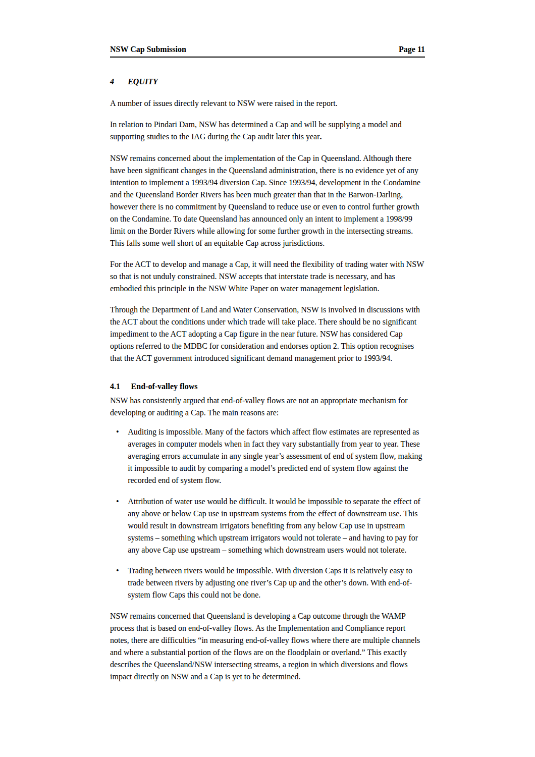NSW Cap Submission
Page 11
4 EQUITY
A number of issues directly relevant to NSW were raised in the report.
In relation to Pindari Dam, NSW has determined a Cap and will be supplying a model and supporting studies to the IAG during the Cap audit later this year.
NSW remains concerned about the implementation of the Cap in Queensland. Although there have been significant changes in the Queensland administration, there is no evidence yet of any intention to implement a 1993/94 diversion Cap. Since 1993/94, development in the Condamine and the Queensland Border Rivers has been much greater than that in the Barwon-Darling, however there is no commitment by Queensland to reduce use or even to control further growth on the Condamine. To date Queensland has announced only an intent to implement a 1998/99 limit on the Border Rivers while allowing for some further growth in the intersecting streams. This falls some well short of an equitable Cap across jurisdictions.
For the ACT to develop and manage a Cap, it will need the flexibility of trading water with NSW so that is not unduly constrained. NSW accepts that interstate trade is necessary, and has embodied this principle in the NSW White Paper on water management legislation.
Through the Department of Land and Water Conservation, NSW is involved in discussions with the ACT about the conditions under which trade will take place. There should be no significant impediment to the ACT adopting a Cap figure in the near future. NSW has considered Cap options referred to the MDBC for consideration and endorses option 2. This option recognises that the ACT government introduced significant demand management prior to 1993/94.
4.1 End-of-valley flows
NSW has consistently argued that end-of-valley flows are not an appropriate mechanism for developing or auditing a Cap. The main reasons are:
Auditing is impossible. Many of the factors which affect flow estimates are represented as averages in computer models when in fact they vary substantially from year to year. These averaging errors accumulate in any single year’s assessment of end of system flow, making it impossible to audit by comparing a model’s predicted end of system flow against the recorded end of system flow.
Attribution of water use would be difficult. It would be impossible to separate the effect of any above or below Cap use in upstream systems from the effect of downstream use. This would result in downstream irrigators benefiting from any below Cap use in upstream systems – something which upstream irrigators would not tolerate – and having to pay for any above Cap use upstream – something which downstream users would not tolerate.
Trading between rivers would be impossible. With diversion Caps it is relatively easy to trade between rivers by adjusting one river’s Cap up and the other’s down. With end-of-system flow Caps this could not be done.
NSW remains concerned that Queensland is developing a Cap outcome through the WAMP process that is based on end-of-valley flows. As the Implementation and Compliance report notes, there are difficulties “in measuring end-of-valley flows where there are multiple channels and where a substantial portion of the flows are on the floodplain or overland.” This exactly describes the Queensland/NSW intersecting streams, a region in which diversions and flows impact directly on NSW and a Cap is yet to be determined.